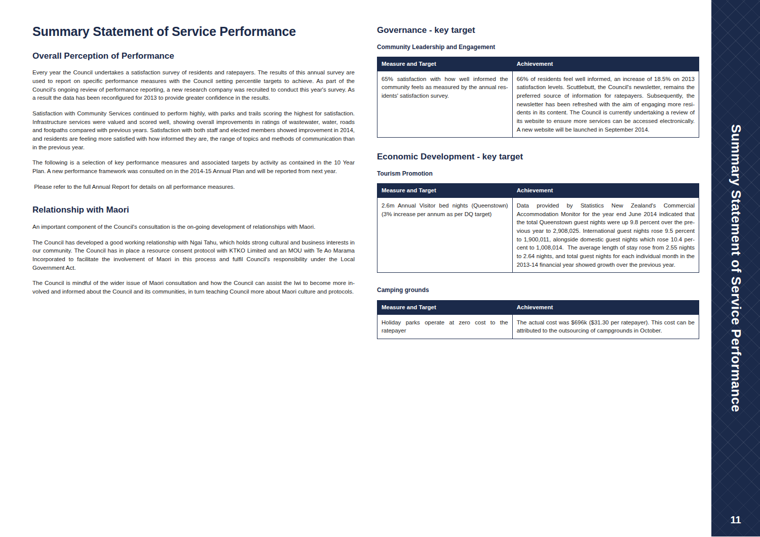Summary Statement of Service Performance
11
Summary Statement of Service Performance
Overall Perception of Performance
Every year the Council undertakes a satisfaction survey of residents and ratepayers. The results of this annual survey are used to report on specific performance measures with the Council setting percentile targets to achieve. As part of the Council's ongoing review of performance reporting, a new research company was recruited to conduct this year's survey. As a result the data has been reconfigured for 2013 to provide greater confidence in the results.
Satisfaction with Community Services continued to perform highly, with parks and trails scoring the highest for satisfaction. Infrastructure services were valued and scored well, showing overall improvements in ratings of wastewater, water, roads and footpaths compared with previous years. Satisfaction with both staff and elected members showed improvement in 2014, and residents are feeling more satisfied with how informed they are, the range of topics and methods of communication than in the previous year.
The following is a selection of key performance measures and associated targets by activity as contained in the 10 Year Plan. A new performance framework was consulted on in the 2014-15 Annual Plan and will be reported from next year.
Please refer to the full Annual Report for details on all performance measures.
Relationship with Maori
An important component of the Council's consultation is the on-going development of relationships with Maori.
The Council has developed a good working relationship with Ngai Tahu, which holds strong cultural and business interests in our community. The Council has in place a resource consent protocol with KTKO Limited and an MOU with Te Ao Marama Incorporated to facilitate the involvement of Maori in this process and fulfil Council's responsibility under the Local Government Act.
The Council is mindful of the wider issue of Maori consultation and how the Council can assist the Iwi to become more involved and informed about the Council and its communities, in turn teaching Council more about Maori culture and protocols.
Governance - key target
Community Leadership and Engagement
| Measure and Target | Achievement |
| --- | --- |
| 65% satisfaction with how well informed the community feels as measured by the annual residents' satisfaction survey. | 66% of residents feel well informed, an increase of 18.5% on 2013 satisfaction levels. Scuttlebutt, the Council's newsletter, remains the preferred source of information for ratepayers. Subsequently, the newsletter has been refreshed with the aim of engaging more residents in its content. The Council is currently undertaking a review of its website to ensure more services can be accessed electronically. A new website will be launched in September 2014. |
Economic Development - key target
Tourism Promotion
| Measure and Target | Achievement |
| --- | --- |
| 2.6m Annual Visitor bed nights (Queenstown) (3% increase per annum as per DQ target) | Data provided by Statistics New Zealand's Commercial Accommodation Monitor for the year end June 2014 indicated that the total Queenstown guest nights were up 9.8 percent over the previous year to 2,908,025. International guest nights rose 9.5 percent to 1,900,011, alongside domestic guest nights which rose 10.4 percent to 1,008,014. The average length of stay rose from 2.55 nights to 2.64 nights, and total guest nights for each individual month in the 2013-14 financial year showed growth over the previous year. |
Camping grounds
| Measure and Target | Achievement |
| --- | --- |
| Holiday parks operate at zero cost to the ratepayer | The actual cost was $696k ($31.30 per ratepayer). This cost can be attributed to the outsourcing of campgrounds in October. |